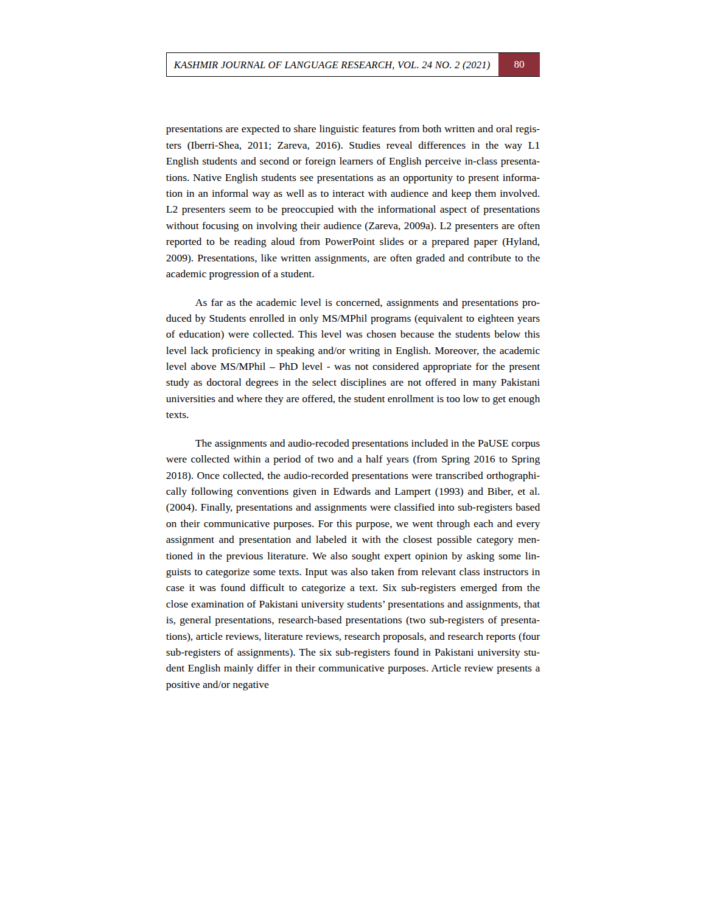KASHMIR JOURNAL OF LANGUAGE RESEARCH, VOL. 24 NO. 2 (2021)
80
presentations are expected to share linguistic features from both written and oral registers (Iberri-Shea, 2011; Zareva, 2016). Studies reveal differences in the way L1 English students and second or foreign learners of English perceive in-class presentations. Native English students see presentations as an opportunity to present information in an informal way as well as to interact with audience and keep them involved. L2 presenters seem to be preoccupied with the informational aspect of presentations without focusing on involving their audience (Zareva, 2009a). L2 presenters are often reported to be reading aloud from PowerPoint slides or a prepared paper (Hyland, 2009). Presentations, like written assignments, are often graded and contribute to the academic progression of a student.
As far as the academic level is concerned, assignments and presentations produced by Students enrolled in only MS/MPhil programs (equivalent to eighteen years of education) were collected. This level was chosen because the students below this level lack proficiency in speaking and/or writing in English. Moreover, the academic level above MS/MPhil – PhD level - was not considered appropriate for the present study as doctoral degrees in the select disciplines are not offered in many Pakistani universities and where they are offered, the student enrollment is too low to get enough texts.
The assignments and audio-recoded presentations included in the PaUSE corpus were collected within a period of two and a half years (from Spring 2016 to Spring 2018). Once collected, the audio-recorded presentations were transcribed orthographically following conventions given in Edwards and Lampert (1993) and Biber, et al. (2004). Finally, presentations and assignments were classified into sub-registers based on their communicative purposes. For this purpose, we went through each and every assignment and presentation and labeled it with the closest possible category mentioned in the previous literature. We also sought expert opinion by asking some linguists to categorize some texts. Input was also taken from relevant class instructors in case it was found difficult to categorize a text. Six sub-registers emerged from the close examination of Pakistani university students’ presentations and assignments, that is, general presentations, research-based presentations (two sub-registers of presentations), article reviews, literature reviews, research proposals, and research reports (four sub-registers of assignments). The six sub-registers found in Pakistani university student English mainly differ in their communicative purposes. Article review presents a positive and/or negative